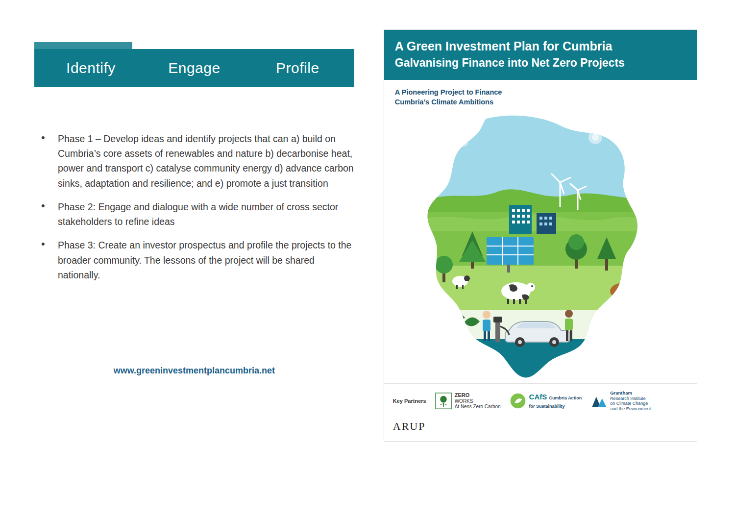Identify Engage Profile
Phase 1 – Develop ideas and identify projects that can a) build on Cumbria’s core assets of renewables and nature b) decarbonise heat, power and transport c) catalyse community energy d) advance carbon sinks, adaptation and resilience; and e) promote a just transition
Phase 2: Engage and dialogue with a wide number of cross sector stakeholders to refine ideas
Phase 3: Create an investor prospectus and profile the projects to the broader community. The lessons of the project will be shared nationally.
www.greeninvestmentplancumbria.net
A Green Investment Plan for Cumbria
Galvanising Finance into Net Zero Projects
A Pioneering Project to Finance
Cumbria’s Climate Ambitions
Key Partners ZEROWORKS
At Ness Zero Carbon CAfS Cumbria Action
for Sustainability Grantham Research Institute
on Climate Change
and the Environment ARUP